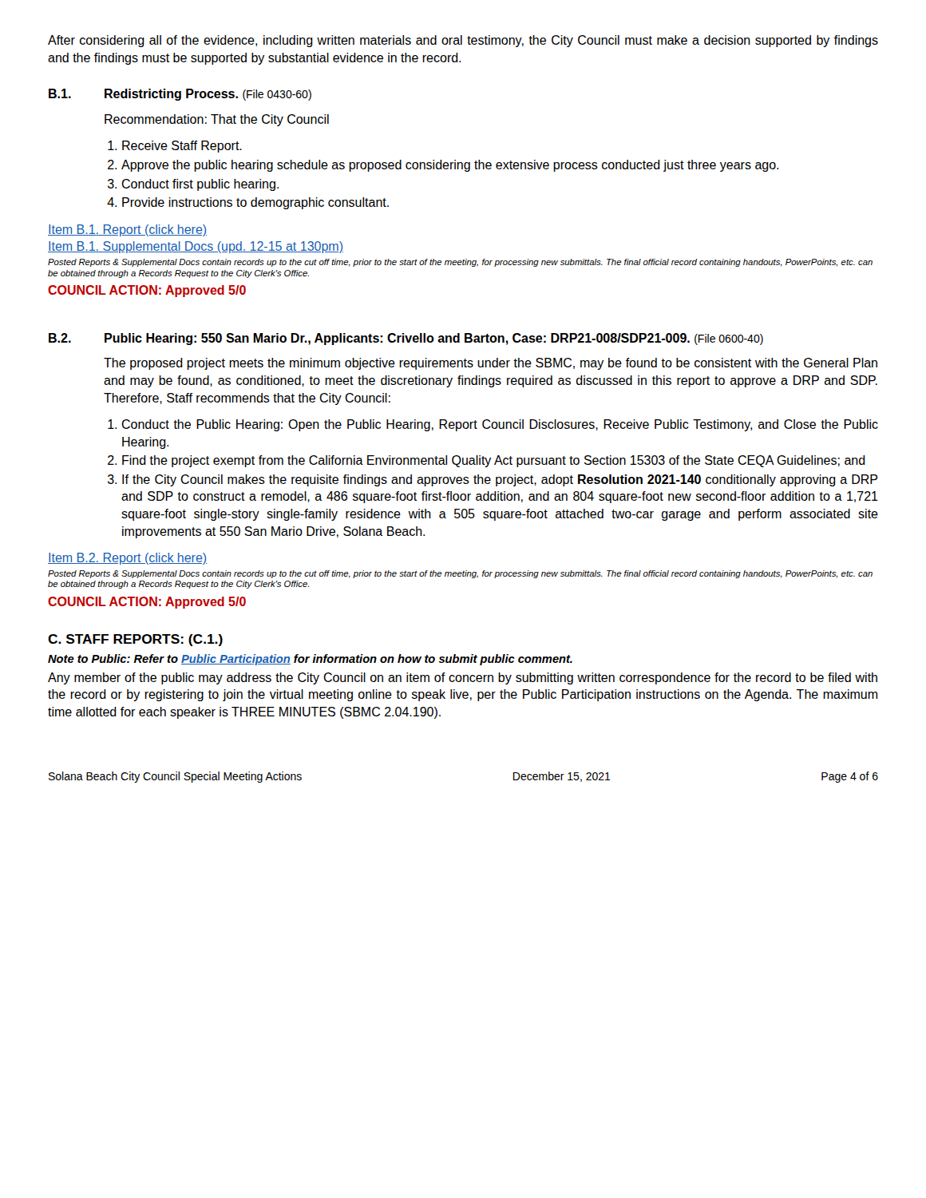After considering all of the evidence, including written materials and oral testimony, the City Council must make a decision supported by findings and the findings must be supported by substantial evidence in the record.
B.1.
Redistricting Process. (File 0430-60)
Recommendation: That the City Council
Receive Staff Report.
Approve the public hearing schedule as proposed considering the extensive process conducted just three years ago.
Conduct first public hearing.
Provide instructions to demographic consultant.
Item B.1. Report (click here) Item B.1. Supplemental Docs (upd. 12-15 at 130pm)
Posted Reports & Supplemental Docs contain records up to the cut off time, prior to the start of the meeting, for processing new submittals. The final official record containing handouts, PowerPoints, etc. can be obtained through a Records Request to the City Clerk's Office.
COUNCIL ACTION: Approved 5/0
B.2.
Public Hearing: 550 San Mario Dr., Applicants: Crivello and Barton, Case: DRP21-008/SDP21-009. (File 0600-40)
The proposed project meets the minimum objective requirements under the SBMC, may be found to be consistent with the General Plan and may be found, as conditioned, to meet the discretionary findings required as discussed in this report to approve a DRP and SDP. Therefore, Staff recommends that the City Council:
Conduct the Public Hearing: Open the Public Hearing, Report Council Disclosures, Receive Public Testimony, and Close the Public Hearing.
Find the project exempt from the California Environmental Quality Act pursuant to Section 15303 of the State CEQA Guidelines; and
If the City Council makes the requisite findings and approves the project, adopt Resolution 2021-140 conditionally approving a DRP and SDP to construct a remodel, a 486 square-foot first-floor addition, and an 804 square-foot new second-floor addition to a 1,721 square-foot single-story single-family residence with a 505 square-foot attached two-car garage and perform associated site improvements at 550 San Mario Drive, Solana Beach.
Item B.2. Report (click here)
Posted Reports & Supplemental Docs contain records up to the cut off time, prior to the start of the meeting, for processing new submittals. The final official record containing handouts, PowerPoints, etc. can be obtained through a Records Request to the City Clerk's Office.
COUNCIL ACTION: Approved 5/0
C. STAFF REPORTS: (C.1.)
Note to Public: Refer to Public Participation for information on how to submit public comment.
Any member of the public may address the City Council on an item of concern by submitting written correspondence for the record to be filed with the record or by registering to join the virtual meeting online to speak live, per the Public Participation instructions on the Agenda. The maximum time allotted for each speaker is THREE MINUTES (SBMC 2.04.190).
Solana Beach City Council Special Meeting Actions December 15, 2021 Page 4 of 6